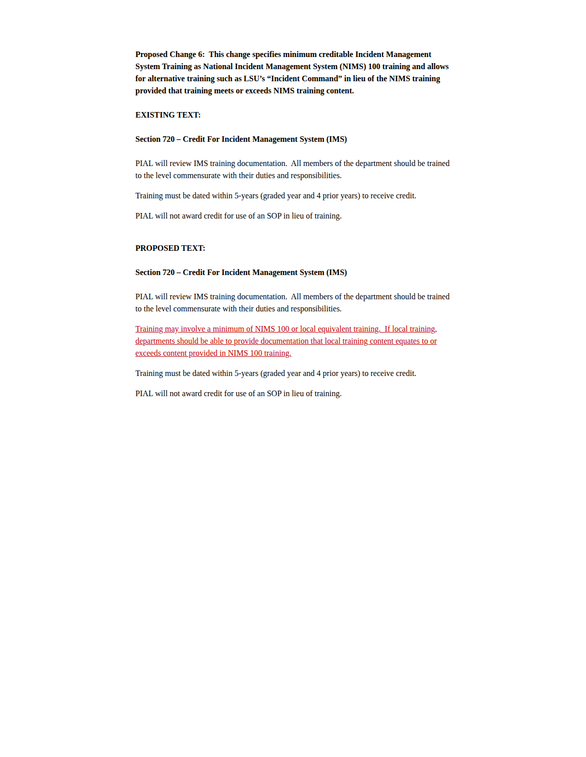Proposed Change 6: This change specifies minimum creditable Incident Management System Training as National Incident Management System (NIMS) 100 training and allows for alternative training such as LSU’s “Incident Command” in lieu of the NIMS training provided that training meets or exceeds NIMS training content.
EXISTING TEXT:
Section 720 – Credit For Incident Management System (IMS)
PIAL will review IMS training documentation. All members of the department should be trained to the level commensurate with their duties and responsibilities.
Training must be dated within 5-years (graded year and 4 prior years) to receive credit.
PIAL will not award credit for use of an SOP in lieu of training.
PROPOSED TEXT:
Section 720 – Credit For Incident Management System (IMS)
PIAL will review IMS training documentation. All members of the department should be trained to the level commensurate with their duties and responsibilities.
Training may involve a minimum of NIMS 100 or local equivalent training. If local training, departments should be able to provide documentation that local training content equates to or exceeds content provided in NIMS 100 training.
Training must be dated within 5-years (graded year and 4 prior years) to receive credit.
PIAL will not award credit for use of an SOP in lieu of training.